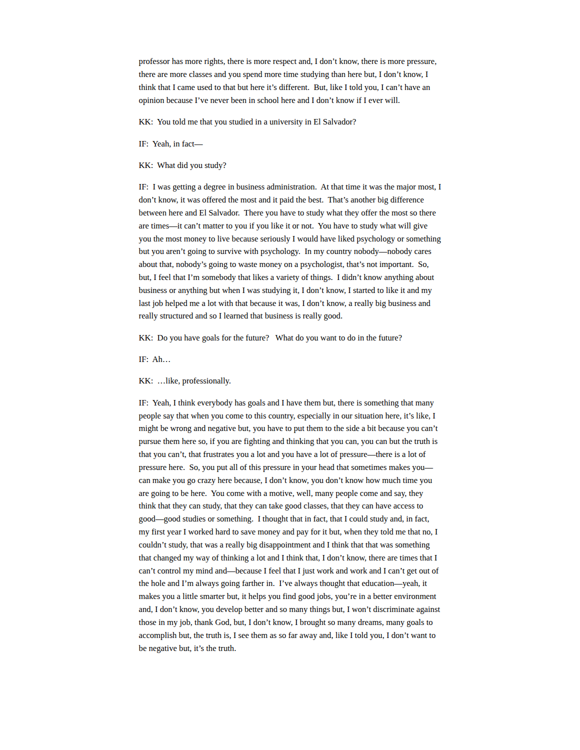professor has more rights, there is more respect and, I don’t know, there is more pressure, there are more classes and you spend more time studying than here but, I don’t know, I think that I came used to that but here it’s different. But, like I told you, I can’t have an opinion because I’ve never been in school here and I don’t know if I ever will.
KK: You told me that you studied in a university in El Salvador?
IF: Yeah, in fact—
KK: What did you study?
IF: I was getting a degree in business administration. At that time it was the major most, I don’t know, it was offered the most and it paid the best. That’s another big difference between here and El Salvador. There you have to study what they offer the most so there are times—it can’t matter to you if you like it or not. You have to study what will give you the most money to live because seriously I would have liked psychology or something but you aren’t going to survive with psychology. In my country nobody—nobody cares about that, nobody’s going to waste money on a psychologist, that’s not important. So, but, I feel that I’m somebody that likes a variety of things. I didn’t know anything about business or anything but when I was studying it, I don’t know, I started to like it and my last job helped me a lot with that because it was, I don’t know, a really big business and really structured and so I learned that business is really good.
KK: Do you have goals for the future? What do you want to do in the future?
IF: Ah…
KK: …like, professionally.
IF: Yeah, I think everybody has goals and I have them but, there is something that many people say that when you come to this country, especially in our situation here, it’s like, I might be wrong and negative but, you have to put them to the side a bit because you can’t pursue them here so, if you are fighting and thinking that you can, you can but the truth is that you can’t, that frustrates you a lot and you have a lot of pressure—there is a lot of pressure here. So, you put all of this pressure in your head that sometimes makes you—can make you go crazy here because, I don’t know, you don’t know how much time you are going to be here. You come with a motive, well, many people come and say, they think that they can study, that they can take good classes, that they can have access to good—good studies or something. I thought that in fact, that I could study and, in fact, my first year I worked hard to save money and pay for it but, when they told me that no, I couldn’t study, that was a really big disappointment and I think that that was something that changed my way of thinking a lot and I think that, I don’t know, there are times that I can’t control my mind and—because I feel that I just work and work and I can’t get out of the hole and I’m always going farther in. I’ve always thought that education—yeah, it makes you a little smarter but, it helps you find good jobs, you’re in a better environment and, I don’t know, you develop better and so many things but, I won’t discriminate against those in my job, thank God, but, I don’t know, I brought so many dreams, many goals to accomplish but, the truth is, I see them as so far away and, like I told you, I don’t want to be negative but, it’s the truth.